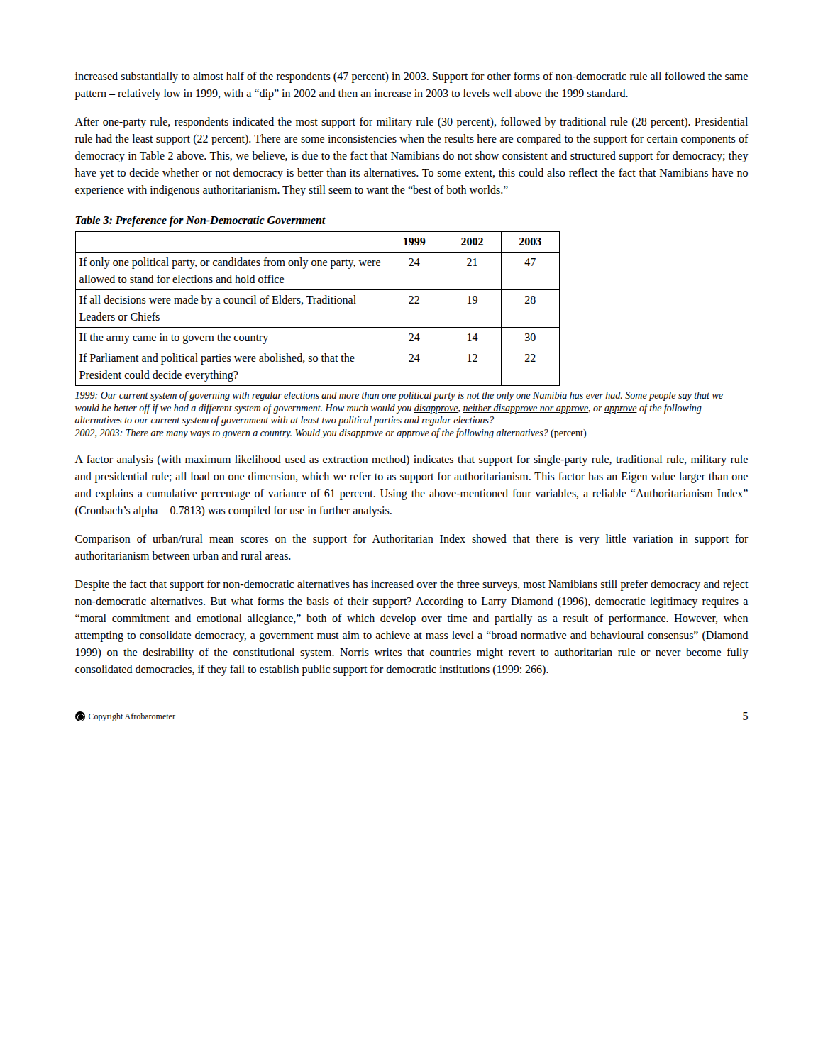increased substantially to almost half of the respondents (47 percent) in 2003. Support for other forms of non-democratic rule all followed the same pattern – relatively low in 1999, with a “dip” in 2002 and then an increase in 2003 to levels well above the 1999 standard.
After one-party rule, respondents indicated the most support for military rule (30 percent), followed by traditional rule (28 percent). Presidential rule had the least support (22 percent). There are some inconsistencies when the results here are compared to the support for certain components of democracy in Table 2 above. This, we believe, is due to the fact that Namibians do not show consistent and structured support for democracy; they have yet to decide whether or not democracy is better than its alternatives. To some extent, this could also reflect the fact that Namibians have no experience with indigenous authoritarianism. They still seem to want the “best of both worlds.”
Table 3: Preference for Non-Democratic Government
| | 1999 | 2002 | 2003 |
| --- | --- | --- | --- |
| If only one political party, or candidates from only one party, were allowed to stand for elections and hold office | 24 | 21 | 47 |
| If all decisions were made by a council of Elders, Traditional Leaders or Chiefs | 22 | 19 | 28 |
| If the army came in to govern the country | 24 | 14 | 30 |
| If Parliament and political parties were abolished, so that the President could decide everything? | 24 | 12 | 22 |
1999: Our current system of governing with regular elections and more than one political party is not the only one Namibia has ever had. Some people say that we would be better off if we had a different system of government. How much would you disapprove, neither disapprove nor approve, or approve of the following alternatives to our current system of government with at least two political parties and regular elections?
2002, 2003: There are many ways to govern a country. Would you disapprove or approve of the following alternatives? (percent)
A factor analysis (with maximum likelihood used as extraction method) indicates that support for single-party rule, traditional rule, military rule and presidential rule; all load on one dimension, which we refer to as support for authoritarianism. This factor has an Eigen value larger than one and explains a cumulative percentage of variance of 61 percent. Using the above-mentioned four variables, a reliable “Authoritarianism Index” (Cronbach’s alpha = 0.7813) was compiled for use in further analysis.
Comparison of urban/rural mean scores on the support for Authoritarian Index showed that there is very little variation in support for authoritarianism between urban and rural areas.
Despite the fact that support for non-democratic alternatives has increased over the three surveys, most Namibians still prefer democracy and reject non-democratic alternatives. But what forms the basis of their support? According to Larry Diamond (1996), democratic legitimacy requires a “moral commitment and emotional allegiance,” both of which develop over time and partially as a result of performance. However, when attempting to consolidate democracy, a government must aim to achieve at mass level a “broad normative and behavioural consensus” (Diamond 1999) on the desirability of the constitutional system. Norris writes that countries might revert to authoritarian rule or never become fully consolidated democracies, if they fail to establish public support for democratic institutions (1999: 266).
Copyright Afrobarometer 5